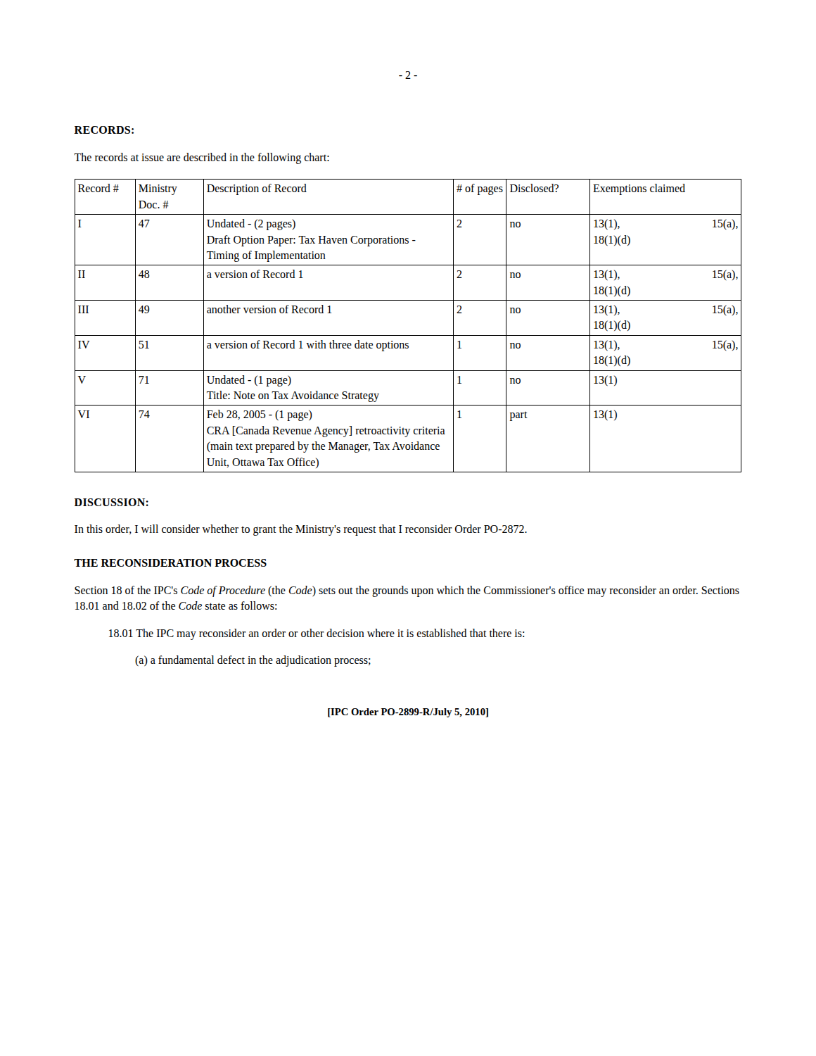- 2 -
RECORDS:
The records at issue are described in the following chart:
| Record # | Ministry Doc. # | Description of Record | # of pages | Disclosed? | Exemptions claimed |
| --- | --- | --- | --- | --- | --- |
| I | 47 | Undated - (2 pages) Draft Option Paper: Tax Haven Corporations - Timing of Implementation | 2 | no | 13(1), 15(a), 18(1)(d) |
| II | 48 | a version of Record 1 | 2 | no | 13(1), 15(a), 18(1)(d) |
| III | 49 | another version of Record 1 | 2 | no | 13(1), 15(a), 18(1)(d) |
| IV | 51 | a version of Record 1 with three date options | 1 | no | 13(1), 15(a), 18(1)(d) |
| V | 71 | Undated - (1 page) Title: Note on Tax Avoidance Strategy | 1 | no | 13(1) |
| VI | 74 | Feb 28, 2005 - (1 page) CRA [Canada Revenue Agency] retroactivity criteria (main text prepared by the Manager, Tax Avoidance Unit, Ottawa Tax Office) | 1 | part | 13(1) |
DISCUSSION:
In this order, I will consider whether to grant the Ministry's request that I reconsider Order PO-2872.
THE RECONSIDERATION PROCESS
Section 18 of the IPC's Code of Procedure (the Code) sets out the grounds upon which the Commissioner's office may reconsider an order. Sections 18.01 and 18.02 of the Code state as follows:
18.01 The IPC may reconsider an order or other decision where it is established that there is:
(a) a fundamental defect in the adjudication process;
[IPC Order PO-2899-R/July 5, 2010]